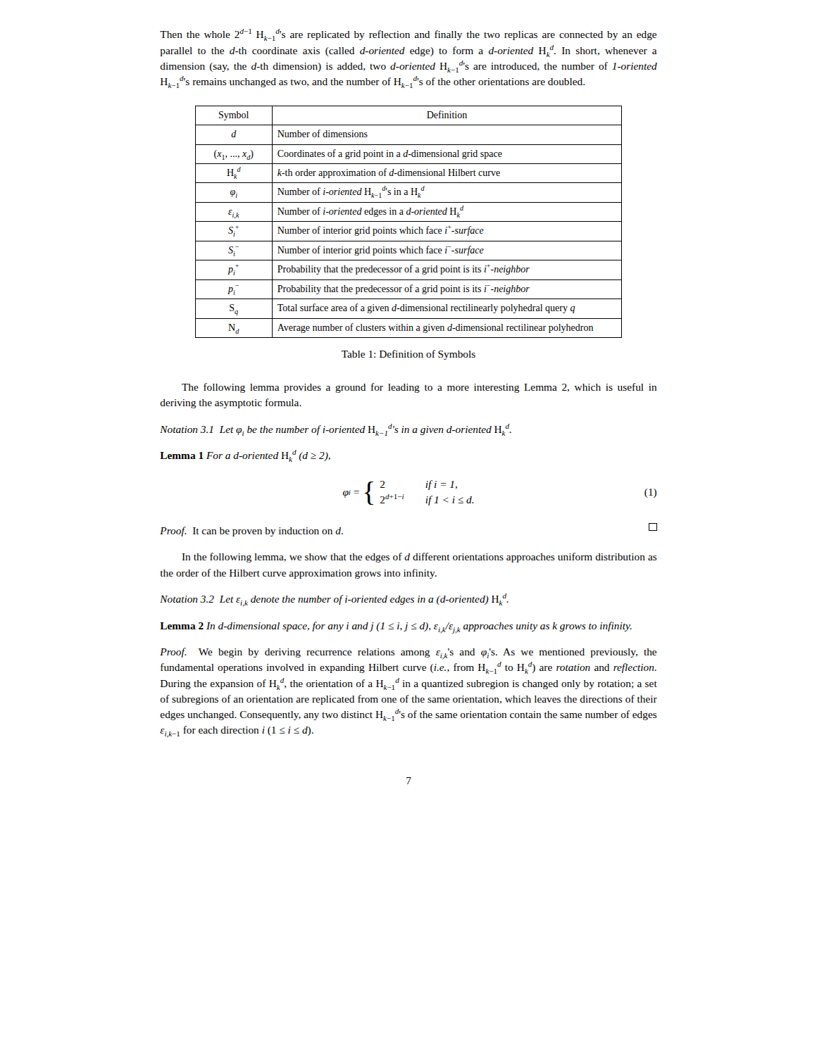Then the whole 2d−1 Hk−1d's are replicated by reflection and finally the two replicas are connected by an edge parallel to the d-th coordinate axis (called d-oriented edge) to form a d-oriented Hkd. In short, whenever a dimension (say, the d-th dimension) is added, two d-oriented Hk−1d's are introduced, the number of 1-oriented Hk−1d's remains unchanged as two, and the number of Hk−1d's of the other orientations are doubled.
| Symbol | Definition |
| --- | --- |
| d | Number of dimensions |
| ( x 1 , ..., x d ) | Coordinates of a grid point in a d -dimensional grid space |
| H k d | k -th order approximation of d -dimensional Hilbert curve |
| φ i | Number of i-oriented H k −1 d 's in a H k d |
| ε i,k | Number of i-oriented edges in a d-oriented H k d |
| S i + | Number of interior grid points which face i + - surface |
| S i − | Number of interior grid points which face i − - surface |
| p i + | Probability that the predecessor of a grid point is its i + - neighbor |
| p i − | Probability that the predecessor of a grid point is its i − - neighbor |
| S q | Total surface area of a given d -dimensional rectilinearly polyhedral query q |
| N d | Average number of clusters within a given d -dimensional rectilinear polyhedron |
Table 1: Definition of Symbols
The following lemma provides a ground for leading to a more interesting Lemma 2, which is useful in deriving the asymptotic formula.
Notation 3.1 Let φi be the number of i-oriented Hk−1d's in a given d-oriented Hkd.
Lemma 1 For a d-oriented Hkd (d ≥ 2),
φi = { 2 if i = 1, 2d+1−i if 1 < i ≤ d. (1)
Proof. It can be proven by induction on d.
In the following lemma, we show that the edges of d different orientations approaches uniform distribution as the order of the Hilbert curve approximation grows into infinity.
Notation 3.2 Let εi,k denote the number of i-oriented edges in a (d-oriented) Hkd.
Lemma 2 In d-dimensional space, for any i and j (1 ≤ i, j ≤ d), εi,k/εj,k approaches unity as k grows to infinity.
Proof. We begin by deriving recurrence relations among εi,k's and φi's. As we mentioned previously, the fundamental operations involved in expanding Hilbert curve (i.e., from Hk−1d to Hkd) are rotation and reflection. During the expansion of Hkd, the orientation of a Hk−1d in a quantized subregion is changed only by rotation; a set of subregions of an orientation are replicated from one of the same orientation, which leaves the directions of their edges unchanged. Consequently, any two distinct Hk−1d's of the same orientation contain the same number of edges εi,k−1 for each direction i (1 ≤ i ≤ d).
7